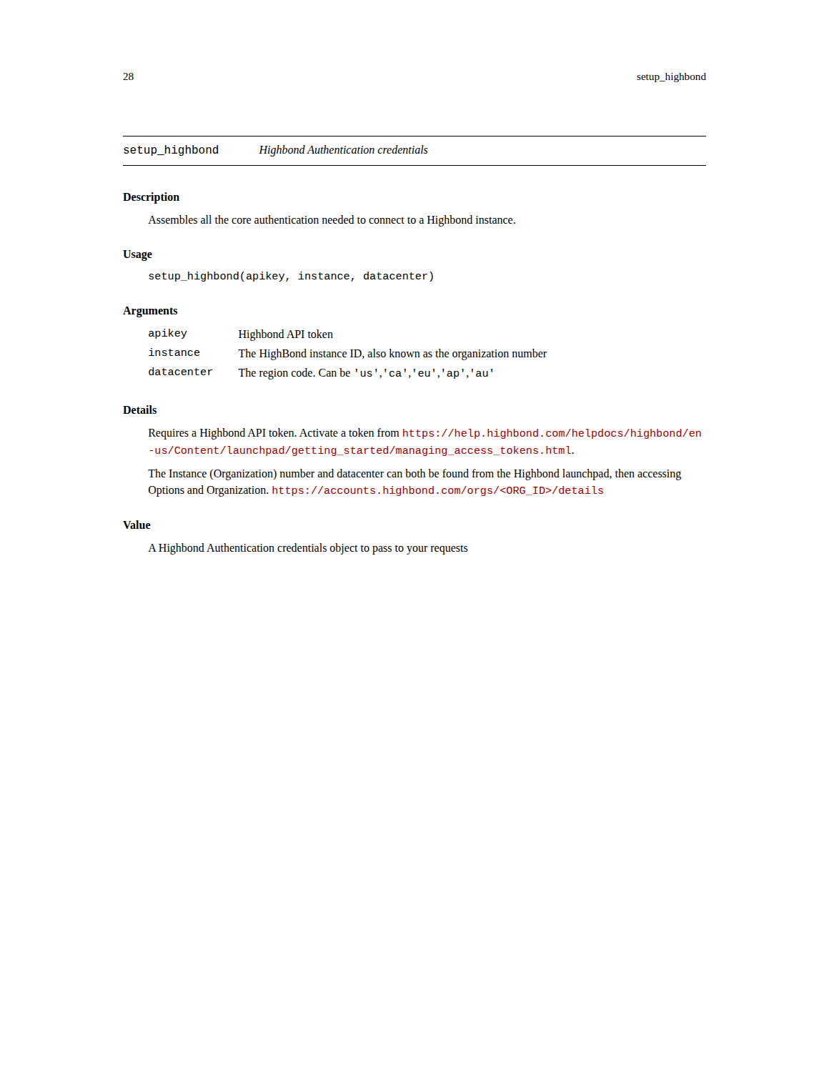28 setup_highbond
setup_highbond Highbond Authentication credentials
Description
Assembles all the core authentication needed to connect to a Highbond instance.
Usage
setup_highbond(apikey, instance, datacenter)
Arguments
| apikey | Highbond API token |
| instance | The HighBond instance ID, also known as the organization number |
| datacenter | The region code. Can be 'us' , 'ca' , 'eu' , 'ap' , 'au' |
Details
Requires a Highbond API token. Activate a token from https://help.highbond.com/helpdocs/highbond/en-us/Content/launchpad/getting_started/managing_access_tokens.html.
The Instance (Organization) number and datacenter can both be found from the Highbond launchpad, then accessing Options and Organization. https://accounts.highbond.com/orgs/<ORG_ID>/details
Value
A Highbond Authentication credentials object to pass to your requests